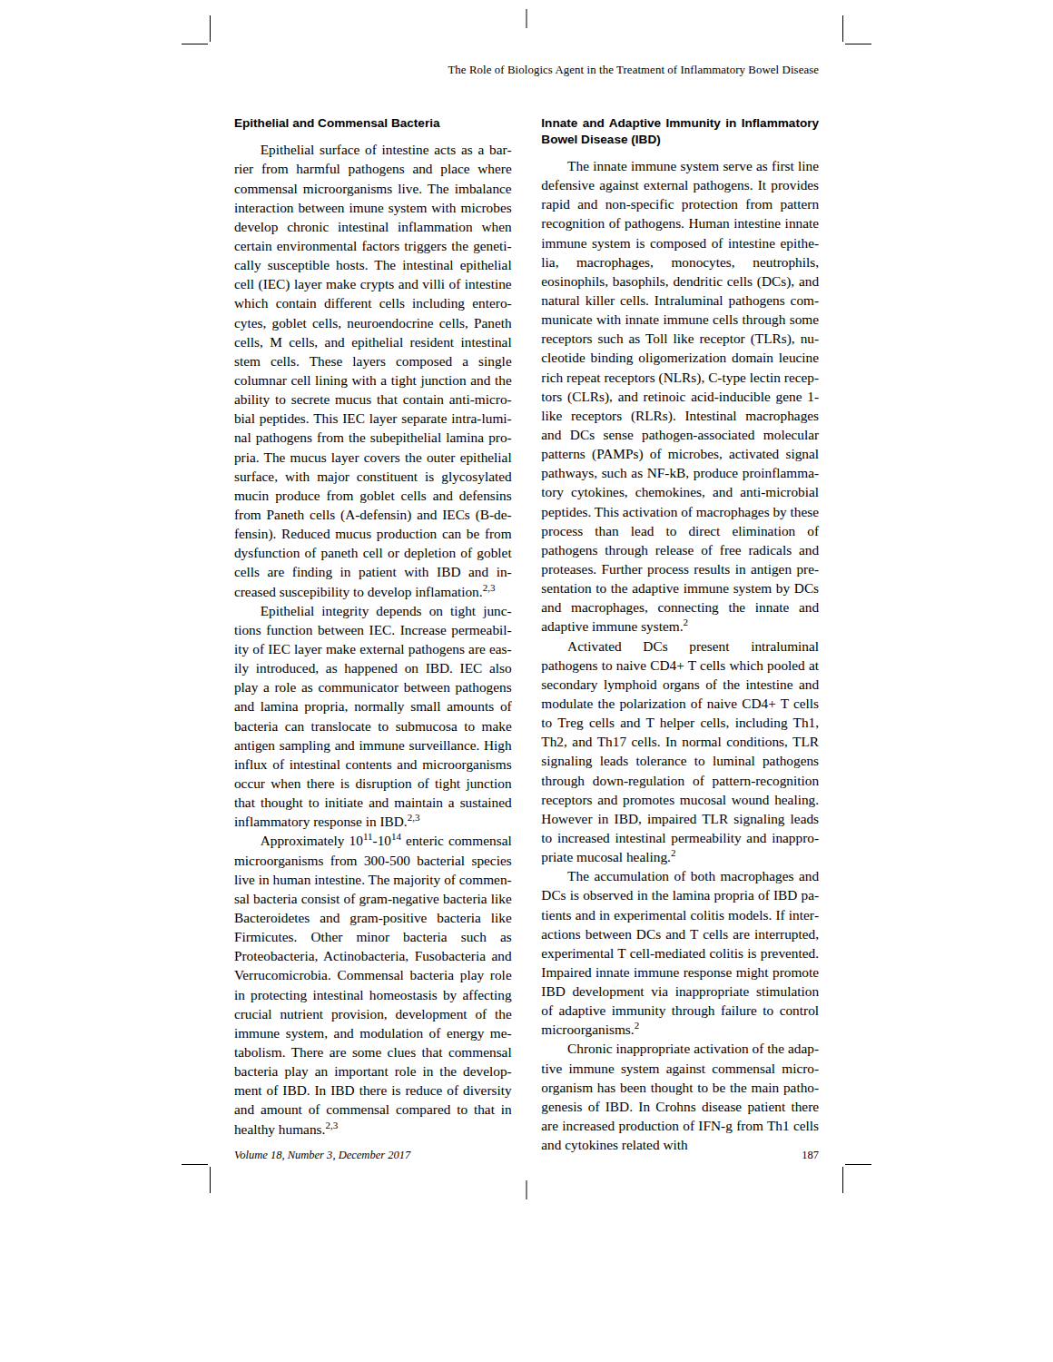The Role of Biologics Agent in the Treatment of Inflammatory Bowel Disease
Epithelial and Commensal Bacteria
Epithelial surface of intestine acts as a barrier from harmful pathogens and place where commensal microorganisms live. The imbalance interaction between imune system with microbes develop chronic intestinal inflammation when certain environmental factors triggers the genetically susceptible hosts. The intestinal epithelial cell (IEC) layer make crypts and villi of intestine which contain different cells including enterocytes, goblet cells, neuroendocrine cells, Paneth cells, M cells, and epithelial resident intestinal stem cells. These layers composed a single columnar cell lining with a tight junction and the ability to secrete mucus that contain anti-microbial peptides. This IEC layer separate intra-luminal pathogens from the subepithelial lamina propria. The mucus layer covers the outer epithelial surface, with major constituent is glycosylated mucin produce from goblet cells and defensins from Paneth cells (A-defensin) and IECs (B-defensin). Reduced mucus production can be from dysfunction of paneth cell or depletion of goblet cells are finding in patient with IBD and increased suscepibility to develop inflamation.2,3
Epithelial integrity depends on tight junctions function between IEC. Increase permeability of IEC layer make external pathogens are easily introduced, as happened on IBD. IEC also play a role as communicator between pathogens and lamina propria, normally small amounts of bacteria can translocate to submucosa to make antigen sampling and immune surveillance. High influx of intestinal contents and microorganisms occur when there is disruption of tight junction that thought to initiate and maintain a sustained inflammatory response in IBD.2,3
Approximately 1011-1014 enteric commensal microorganisms from 300-500 bacterial species live in human intestine. The majority of commensal bacteria consist of gram-negative bacteria like Bacteroidetes and gram-positive bacteria like Firmicutes. Other minor bacteria such as Proteobacteria, Actinobacteria, Fusobacteria and Verrucomicrobia. Commensal bacteria play role in protecting intestinal homeostasis by affecting crucial nutrient provision, development of the immune system, and modulation of energy metabolism. There are some clues that commensal bacteria play an important role in the development of IBD. In IBD there is reduce of diversity and amount of commensal compared to that in healthy humans.2,3
Innate and Adaptive Immunity in Inflammatory Bowel Disease (IBD)
The innate immune system serve as first line defensive against external pathogens. It provides rapid and non-specific protection from pattern recognition of pathogens. Human intestine innate immune system is composed of intestine epithelia, macrophages, monocytes, neutrophils, eosinophils, basophils, dendritic cells (DCs), and natural killer cells. Intraluminal pathogens communicate with innate immune cells through some receptors such as Toll like receptor (TLRs), nucleotide binding oligomerization domain leucine rich repeat receptors (NLRs), C-type lectin receptors (CLRs), and retinoic acid-inducible gene 1-like receptors (RLRs). Intestinal macrophages and DCs sense pathogen-associated molecular patterns (PAMPs) of microbes, activated signal pathways, such as NF-kB, produce proinflammatory cytokines, chemokines, and anti-microbial peptides. This activation of macrophages by these process than lead to direct elimination of pathogens through release of free radicals and proteases. Further process results in antigen presentation to the adaptive immune system by DCs and macrophages, connecting the innate and adaptive immune system.2
Activated DCs present intraluminal pathogens to naive CD4+ T cells which pooled at secondary lymphoid organs of the intestine and modulate the polarization of naive CD4+ T cells to Treg cells and T helper cells, including Th1, Th2, and Th17 cells. In normal conditions, TLR signaling leads tolerance to luminal pathogens through down-regulation of pattern-recognition receptors and promotes mucosal wound healing. However in IBD, impaired TLR signaling leads to increased intestinal permeability and inappropriate mucosal healing.2
The accumulation of both macrophages and DCs is observed in the lamina propria of IBD patients and in experimental colitis models. If interactions between DCs and T cells are interrupted, experimental T cell-mediated colitis is prevented. Impaired innate immune response might promote IBD development via inappropriate stimulation of adaptive immunity through failure to control microorganisms.2
Chronic inappropriate activation of the adaptive immune system against commensal microorganism has been thought to be the main pathogenesis of IBD. In Crohns disease patient there are increased production of IFN-g from Th1 cells and cytokines related with
Volume 18, Number 3, December 2017 187